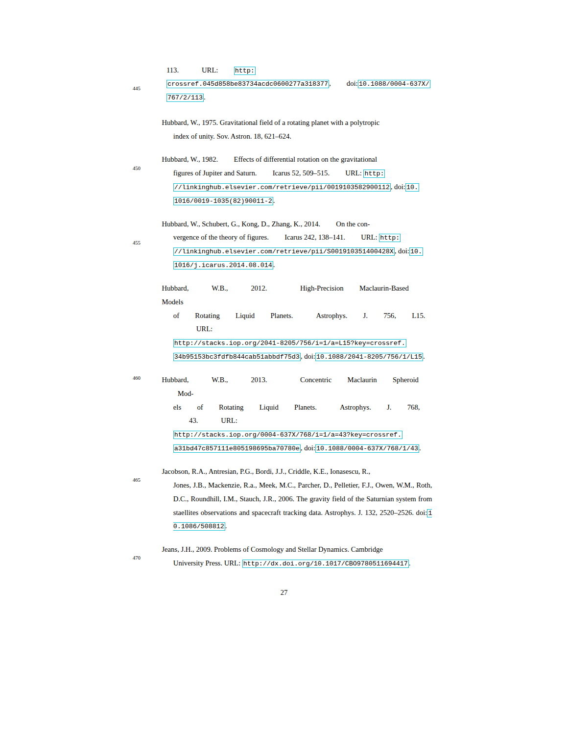113. URL: http:
crossref.045d858be83734acdc0600277a318377, doi:10.1088/0004-637X/
445 767/2/113.
Hubbard, W., 1975. Gravitational field of a rotating planet with a polytropic index of unity. Sov. Astron. 18, 621–624.
Hubbard, W., 1982. Effects of differential rotation on the gravitational figures of Jupiter and Saturn. Icarus 52, 509–515. URL: http:
450 //linkinghub.elsevier.com/retrieve/pii/0019103582900112, doi:10.
1016/0019-1035(82)90011-2.
Hubbard, W., Schubert, G., Kong, D., Zhang, K., 2014. On the con- vergence of the theory of figures. Icarus 242, 138–141. URL: http:
//linkinghub.elsevier.com/retrieve/pii/S001910351400428X, doi:10.
455 1016/j.icarus.2014.08.014.
Hubbard, W.B., 2012. High-Precision Maclaurin-Based Models of Rotating Liquid Planets. Astrophys. J. 756, L15. URL:
http://stacks.iop.org/2041-8205/756/i=1/a=L15?key=crossref.
34b95153bc3fdfb844cab51abbdf75d3, doi:10.1088/2041-8205/756/1/L15.
460 Hubbard, W.B., 2013. Concentric Maclaurin Spheroid Mod- els of Rotating Liquid Planets. Astrophys. J. 768, 43. URL:
http://stacks.iop.org/0004-637X/768/i=1/a=43?key=crossref.
a31bd47c857111e805198695ba70780e, doi:10.1088/0004-637X/768/1/43.
Jacobson, R.A., Antresian, P.G., Bordi, J.J., Criddle, K.E., Ionasescu, R., 465 Jones, J.B., Mackenzie, R.a., Meek, M.C., Parcher, D., Pelletier, F.J., Owen, W.M., Roth, D.C., Roundhill, I.M., Stauch, J.R., 2006. The gravity field of the Saturnian system from staellites observations and spacecraft tracking data. Astrophys. J. 132, 2520–2526. doi:10.1086/508812.
Jeans, J.H., 2009. Problems of Cosmology and Stellar Dynamics. Cambridge 470 University Press. URL: http://dx.doi.org/10.1017/CBO9780511694417.
27